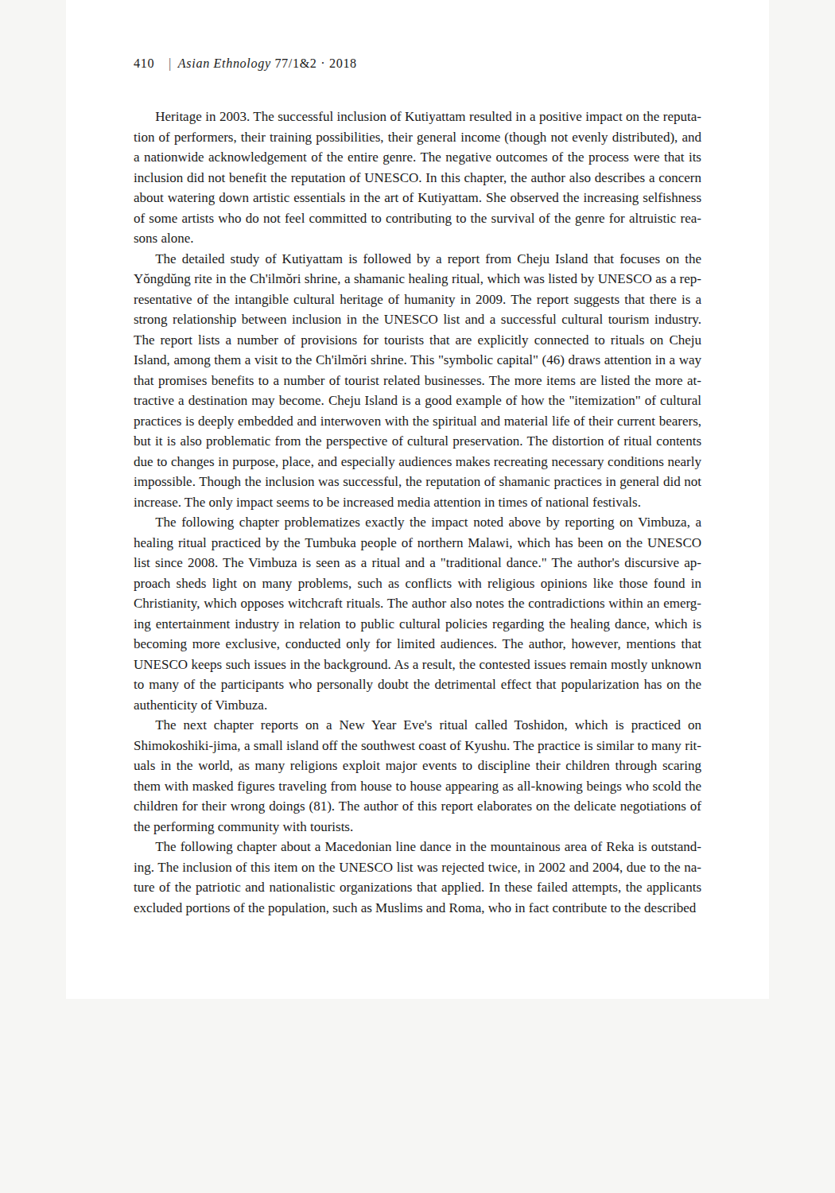410|Asian Ethnology 77/1&2 · 2018
Heritage in 2003. The successful inclusion of Kutiyattam resulted in a positive impact on the reputation of performers, their training possibilities, their general income (though not evenly distributed), and a nationwide acknowledgement of the entire genre. The negative outcomes of the process were that its inclusion did not benefit the reputation of UNESCO. In this chapter, the author also describes a concern about watering down artistic essentials in the art of Kutiyattam. She observed the increasing selfishness of some artists who do not feel committed to contributing to the survival of the genre for altruistic reasons alone.
The detailed study of Kutiyattam is followed by a report from Cheju Island that focuses on the Yŏngdŭng rite in the Ch'ilmŏri shrine, a shamanic healing ritual, which was listed by UNESCO as a representative of the intangible cultural heritage of humanity in 2009. The report suggests that there is a strong relationship between inclusion in the UNESCO list and a successful cultural tourism industry. The report lists a number of provisions for tourists that are explicitly connected to rituals on Cheju Island, among them a visit to the Ch'ilmŏri shrine. This "symbolic capital" (46) draws attention in a way that promises benefits to a number of tourist related businesses. The more items are listed the more attractive a destination may become. Cheju Island is a good example of how the "itemization" of cultural practices is deeply embedded and interwoven with the spiritual and material life of their current bearers, but it is also problematic from the perspective of cultural preservation. The distortion of ritual contents due to changes in purpose, place, and especially audiences makes recreating necessary conditions nearly impossible. Though the inclusion was successful, the reputation of shamanic practices in general did not increase. The only impact seems to be increased media attention in times of national festivals.
The following chapter problematizes exactly the impact noted above by reporting on Vimbuza, a healing ritual practiced by the Tumbuka people of northern Malawi, which has been on the UNESCO list since 2008. The Vimbuza is seen as a ritual and a "traditional dance." The author's discursive approach sheds light on many problems, such as conflicts with religious opinions like those found in Christianity, which opposes witchcraft rituals. The author also notes the contradictions within an emerging entertainment industry in relation to public cultural policies regarding the healing dance, which is becoming more exclusive, conducted only for limited audiences. The author, however, mentions that UNESCO keeps such issues in the background. As a result, the contested issues remain mostly unknown to many of the participants who personally doubt the detrimental effect that popularization has on the authenticity of Vimbuza.
The next chapter reports on a New Year Eve's ritual called Toshidon, which is practiced on Shimokoshiki-jima, a small island off the southwest coast of Kyushu. The practice is similar to many rituals in the world, as many religions exploit major events to discipline their children through scaring them with masked figures traveling from house to house appearing as all-knowing beings who scold the children for their wrong doings (81). The author of this report elaborates on the delicate negotiations of the performing community with tourists.
The following chapter about a Macedonian line dance in the mountainous area of Reka is outstanding. The inclusion of this item on the UNESCO list was rejected twice, in 2002 and 2004, due to the nature of the patriotic and nationalistic organizations that applied. In these failed attempts, the applicants excluded portions of the population, such as Muslims and Roma, who in fact contribute to the described